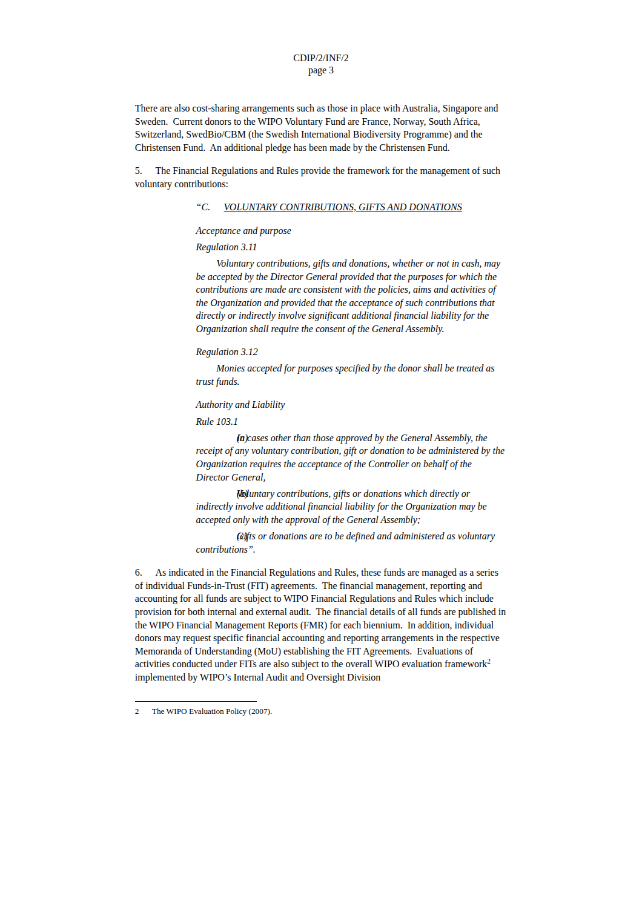CDIP/2/INF/2
page 3
There are also cost-sharing arrangements such as those in place with Australia, Singapore and Sweden. Current donors to the WIPO Voluntary Fund are France, Norway, South Africa, Switzerland, SwedBio/CBM (the Swedish International Biodiversity Programme) and the Christensen Fund. An additional pledge has been made by the Christensen Fund.
5. The Financial Regulations and Rules provide the framework for the management of such voluntary contributions:
“C. VOLUNTARY CONTRIBUTIONS, GIFTS AND DONATIONS
Acceptance and purpose
Regulation 3.11
Voluntary contributions, gifts and donations, whether or not in cash, may be accepted by the Director General provided that the purposes for which the contributions are made are consistent with the policies, aims and activities of the Organization and provided that the acceptance of such contributions that directly or indirectly involve significant additional financial liability for the Organization shall require the consent of the General Assembly.
Regulation 3.12
Monies accepted for purposes specified by the donor shall be treated as trust funds.
Authority and Liability
Rule 103.1
(a) In cases other than those approved by the General Assembly, the receipt of any voluntary contribution, gift or donation to be administered by the Organization requires the acceptance of the Controller on behalf of the Director General,
(b) Voluntary contributions, gifts or donations which directly or indirectly involve additional financial liability for the Organization may be accepted only with the approval of the General Assembly;
(c) Gifts or donations are to be defined and administered as voluntary contributions”.
6. As indicated in the Financial Regulations and Rules, these funds are managed as a series of individual Funds-in-Trust (FIT) agreements. The financial management, reporting and accounting for all funds are subject to WIPO Financial Regulations and Rules which include provision for both internal and external audit. The financial details of all funds are published in the WIPO Financial Management Reports (FMR) for each biennium. In addition, individual donors may request specific financial accounting and reporting arrangements in the respective Memoranda of Understanding (MoU) establishing the FIT Agreements. Evaluations of activities conducted under FITs are also subject to the overall WIPO evaluation framework2 implemented by WIPO’s Internal Audit and Oversight Division
2 The WIPO Evaluation Policy (2007).